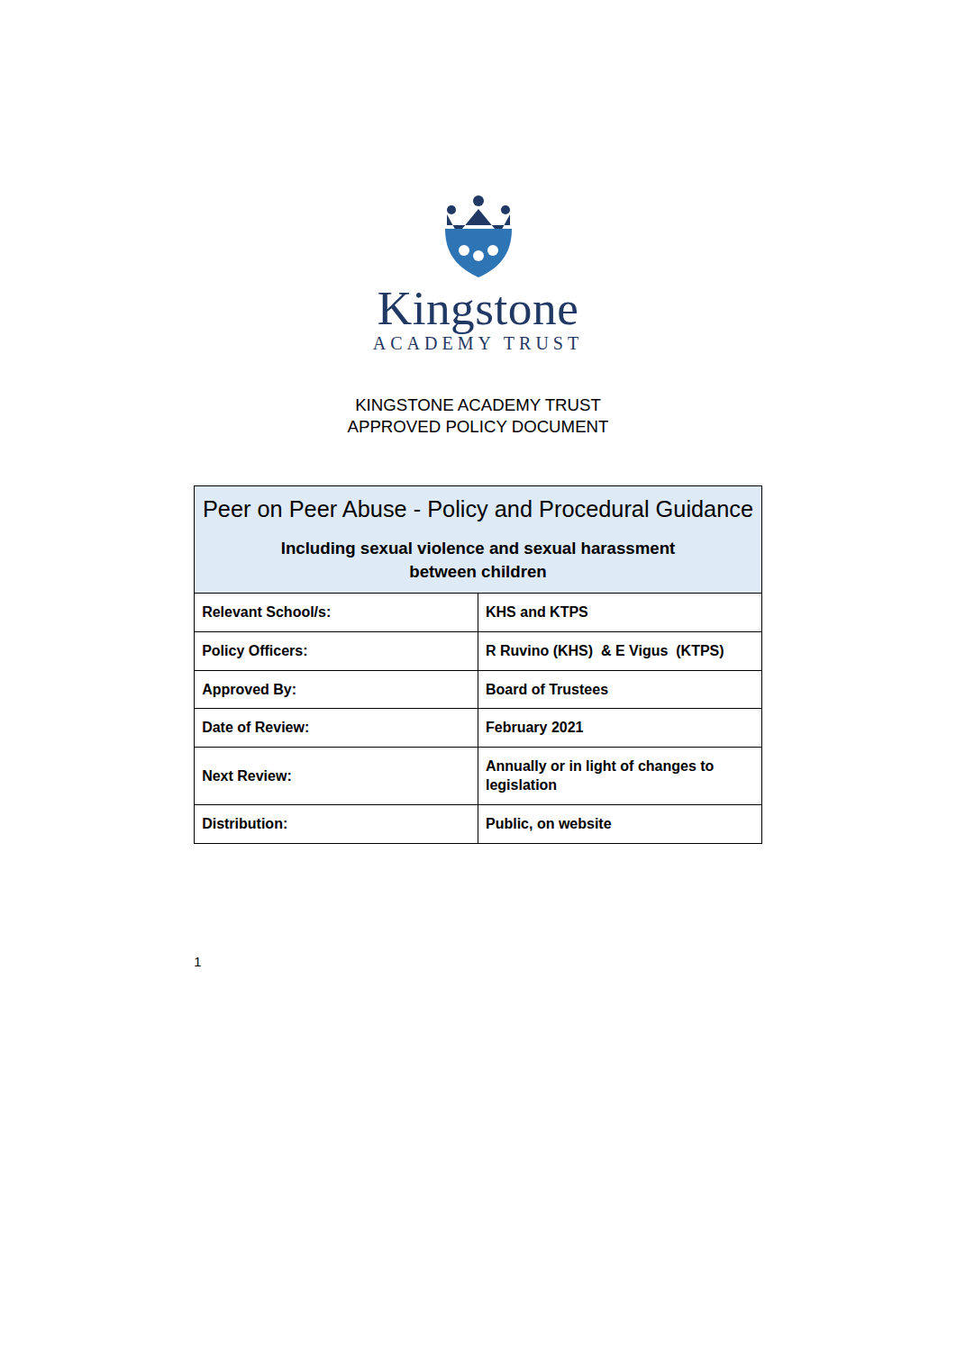Kingstone
ACADEMY TRUST
KINGSTONE ACADEMY TRUST
APPROVED POLICY DOCUMENT
| Peer on Peer Abuse - Policy and Procedural Guidance Including sexual violence and sexual harassment between children |
| Relevant School/s: | KHS and KTPS |
| Policy Officers: | R Ruvino (KHS) & E Vigus (KTPS) |
| Approved By: | Board of Trustees |
| Date of Review: | February 2021 |
| Next Review: | Annually or in light of changes to legislation |
| Distribution: | Public, on website |
1